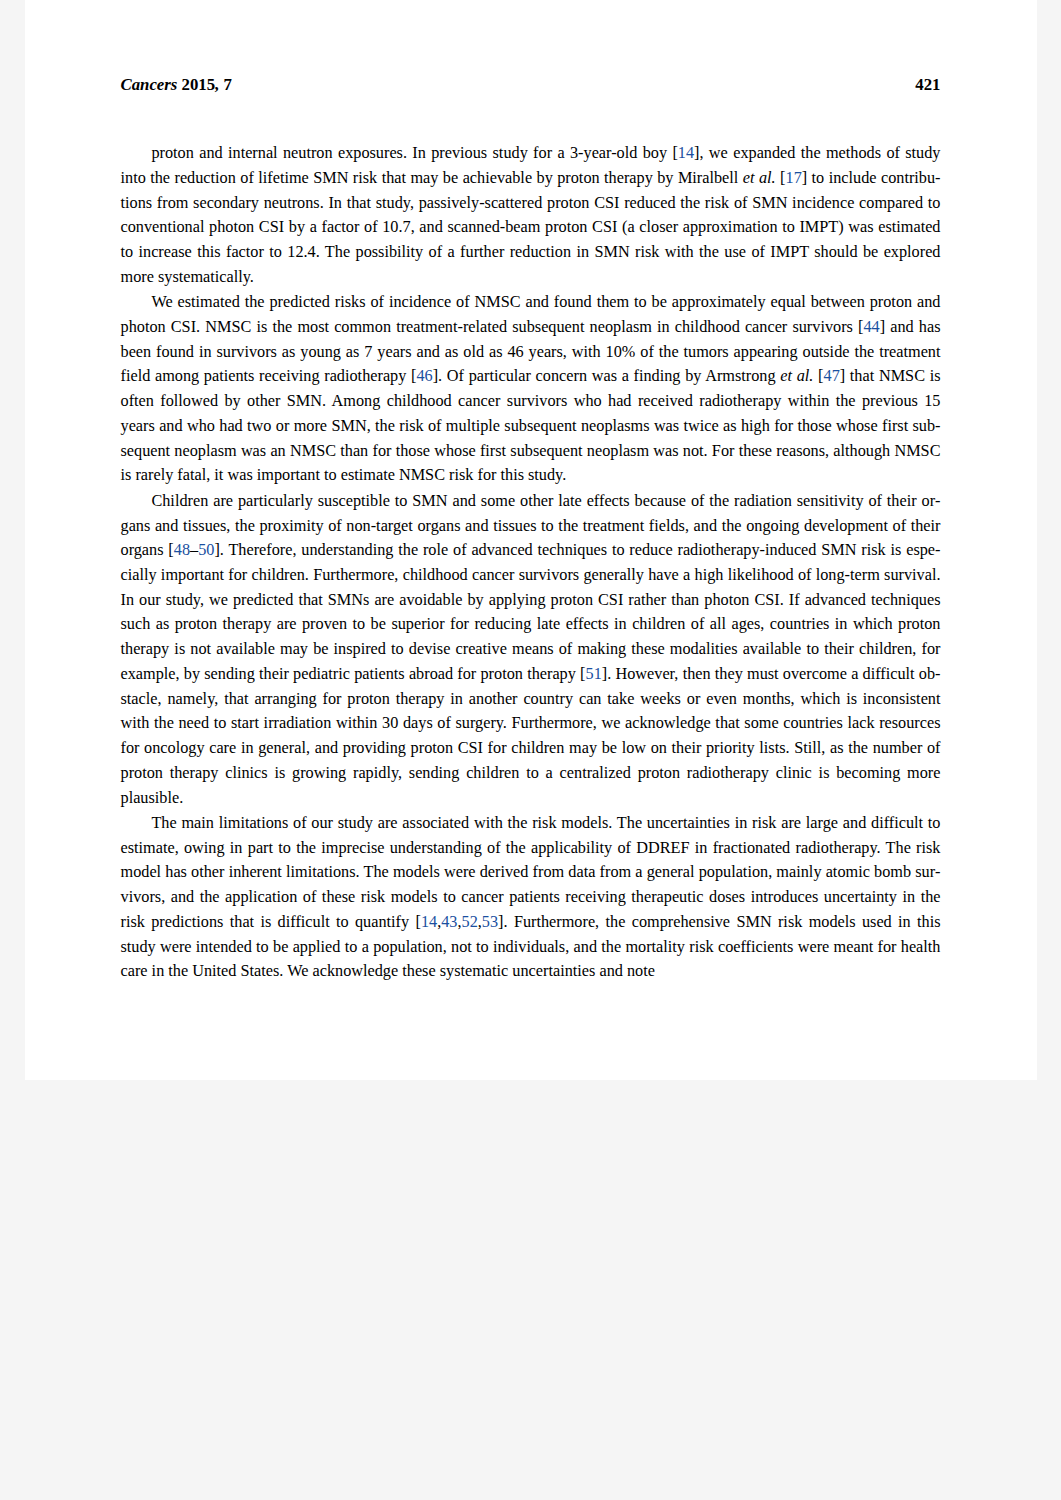Cancers 2015, 7 421
proton and internal neutron exposures. In previous study for a 3-year-old boy [14], we expanded the methods of study into the reduction of lifetime SMN risk that may be achievable by proton therapy by Miralbell et al. [17] to include contributions from secondary neutrons. In that study, passively-scattered proton CSI reduced the risk of SMN incidence compared to conventional photon CSI by a factor of 10.7, and scanned-beam proton CSI (a closer approximation to IMPT) was estimated to increase this factor to 12.4. The possibility of a further reduction in SMN risk with the use of IMPT should be explored more systematically.
We estimated the predicted risks of incidence of NMSC and found them to be approximately equal between proton and photon CSI. NMSC is the most common treatment-related subsequent neoplasm in childhood cancer survivors [44] and has been found in survivors as young as 7 years and as old as 46 years, with 10% of the tumors appearing outside the treatment field among patients receiving radiotherapy [46]. Of particular concern was a finding by Armstrong et al. [47] that NMSC is often followed by other SMN. Among childhood cancer survivors who had received radiotherapy within the previous 15 years and who had two or more SMN, the risk of multiple subsequent neoplasms was twice as high for those whose first subsequent neoplasm was an NMSC than for those whose first subsequent neoplasm was not. For these reasons, although NMSC is rarely fatal, it was important to estimate NMSC risk for this study.
Children are particularly susceptible to SMN and some other late effects because of the radiation sensitivity of their organs and tissues, the proximity of non-target organs and tissues to the treatment fields, and the ongoing development of their organs [48–50]. Therefore, understanding the role of advanced techniques to reduce radiotherapy-induced SMN risk is especially important for children. Furthermore, childhood cancer survivors generally have a high likelihood of long-term survival. In our study, we predicted that SMNs are avoidable by applying proton CSI rather than photon CSI. If advanced techniques such as proton therapy are proven to be superior for reducing late effects in children of all ages, countries in which proton therapy is not available may be inspired to devise creative means of making these modalities available to their children, for example, by sending their pediatric patients abroad for proton therapy [51]. However, then they must overcome a difficult obstacle, namely, that arranging for proton therapy in another country can take weeks or even months, which is inconsistent with the need to start irradiation within 30 days of surgery. Furthermore, we acknowledge that some countries lack resources for oncology care in general, and providing proton CSI for children may be low on their priority lists. Still, as the number of proton therapy clinics is growing rapidly, sending children to a centralized proton radiotherapy clinic is becoming more plausible.
The main limitations of our study are associated with the risk models. The uncertainties in risk are large and difficult to estimate, owing in part to the imprecise understanding of the applicability of DDREF in fractionated radiotherapy. The risk model has other inherent limitations. The models were derived from data from a general population, mainly atomic bomb survivors, and the application of these risk models to cancer patients receiving therapeutic doses introduces uncertainty in the risk predictions that is difficult to quantify [14,43,52,53]. Furthermore, the comprehensive SMN risk models used in this study were intended to be applied to a population, not to individuals, and the mortality risk coefficients were meant for health care in the United States. We acknowledge these systematic uncertainties and note